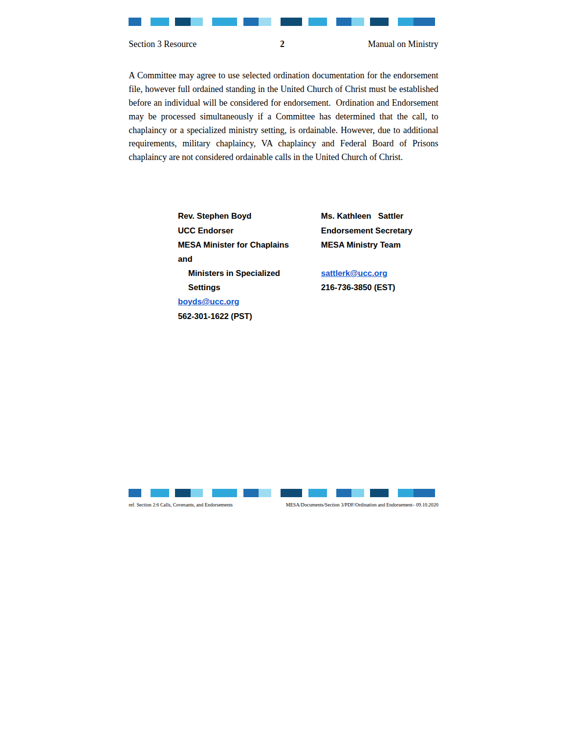Section 3 Resource
2
Manual on Ministry
A Committee may agree to use selected ordination documentation for the endorsement file, however full ordained standing in the United Church of Christ must be established before an individual will be considered for endorsement. Ordination and Endorsement may be processed simultaneously if a Committee has determined that the call, to chaplaincy or a specialized ministry setting, is ordainable. However, due to additional requirements, military chaplaincy, VA chaplaincy and Federal Board of Prisons chaplaincy are not considered ordainable calls in the United Church of Christ.
Rev. Stephen Boyd
UCC Endorser
MESA Minister for Chaplains and
Ministers in Specialized Settings boyds@ucc.org
562-301-1622 (PST)
Ms. Kathleen Sattler
Endorsement Secretary
MESA Ministry Team
sattlerk@ucc.org
216-736-3850 (EST)
ref. Section 2:6 Calls, Covenants, and Endorsements
MESA/Documents/Section 3/PDF/Ordination and Endorsement– 09.10.2020